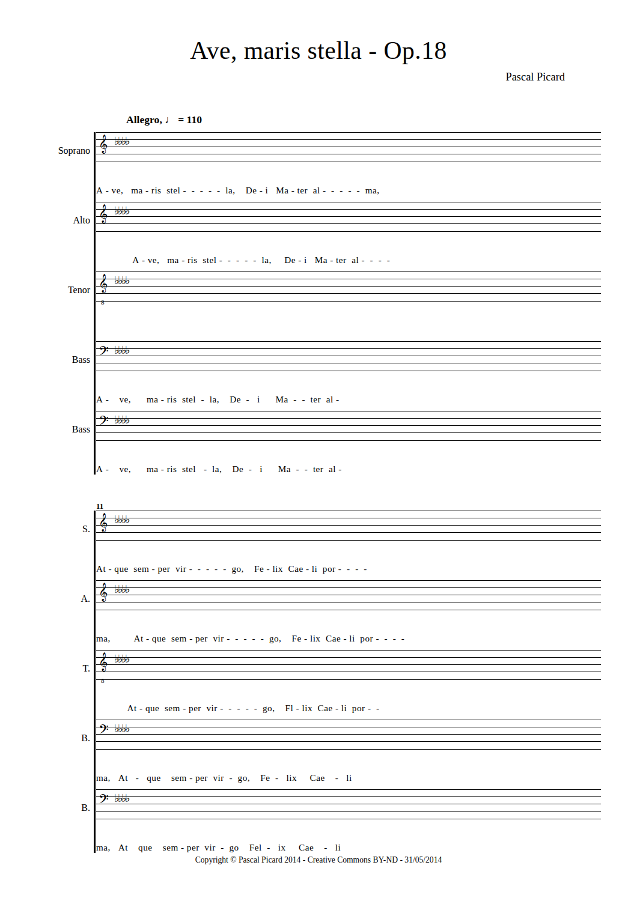Ave, maris stella - Op.18
Pascal Picard
Allegro, ♩ = 110
Soprano
𝄞 ♭♭♭♭
A - ve, ma - ris stel - - - - - la, De - i Ma - ter al - - - - - ma,
Alto
𝄞 ♭♭♭♭
A - ve, ma - ris stel - - - - - la, De - i Ma - ter al - - - -
Tenor
𝄞 8 ♭♭♭♭
Bass
𝄢 ♭♭♭♭
A - ve, ma - ris stel - la, De - i Ma - - ter al -
Bass
𝄢 ♭♭♭♭
A - ve, ma - ris stel - la, De - i Ma - - ter al -
11
S.
𝄞 ♭♭♭♭
At - que sem - per vir - - - - - go, Fe - lix Cae - li por - - - -
A.
𝄞 ♭♭♭♭
ma, At - que sem - per vir - - - - - go, Fe - lix Cae - li por - - - -
T.
𝄞 8 ♭♭♭♭
At - que sem - per vir - - - - - go, Fl - lix Cae - li por - -
B.
𝄢 ♭♭♭♭
ma, At - que sem - per vir - go, Fe - lix Cae - li
B.
𝄢 ♭♭♭♭
ma, At que sem - per vir - go Fel - ix Cae - li
Copyright © Pascal Picard 2014 - Creative Commons BY-ND - 31/05/2014